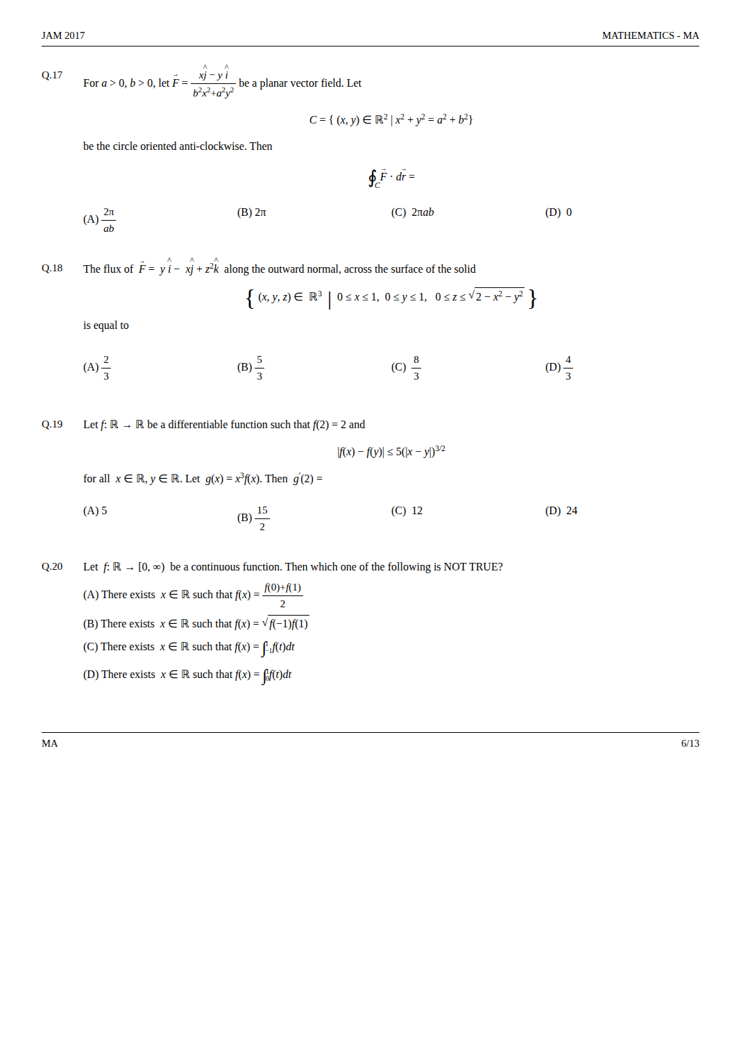JAM 2017
MATHEMATICS - MA
Q.17
For a > 0, b > 0, let F = xj − y i b2x2+a2y2 be a planar vector field. Let
C = { (x, y) ∈ ℝ2 | x2 + y2 = a2 + b2}
be the circle oriented anti-clockwise. Then
∮C F · dr =
(A) 2π ab
(B) 2π
(C) 2πab
(D) 0
Q.18
The flux of F = y i − xj + z2k along the outward normal, across the surface of the solid
{ (x, y, z) ∈ ℝ3 | 0 ≤ x ≤ 1, 0 ≤ y ≤ 1, 0 ≤ z ≤ 2 − x2 − y2 }
is equal to
(A) 23
(B) 53
(C) 83
(D) 43
Q.19
Let f: ℝ → ℝ be a differentiable function such that f(2) = 2 and
|f(x) − f(y)| ≤ 5(|x − y|)3/2
for all x ∈ ℝ, y ∈ ℝ. Let g(x) = x3f(x). Then g′(2) =
(A) 5
(B) 152
(C) 12
(D) 24
Q.20
Let f: ℝ → [0, ∞) be a continuous function. Then which one of the following is NOT TRUE?
(A) There exists x ∈ ℝ such that f(x) = f(0)+f(1) 2
(B) There exists x ∈ ℝ such that f(x) = f(−1)f(1)
(C) There exists x ∈ ℝ such that f(x) = ∫1−1 f(t)dt
(D) There exists x ∈ ℝ such that f(x) = ∫10 f(t)dt
MA
6/13